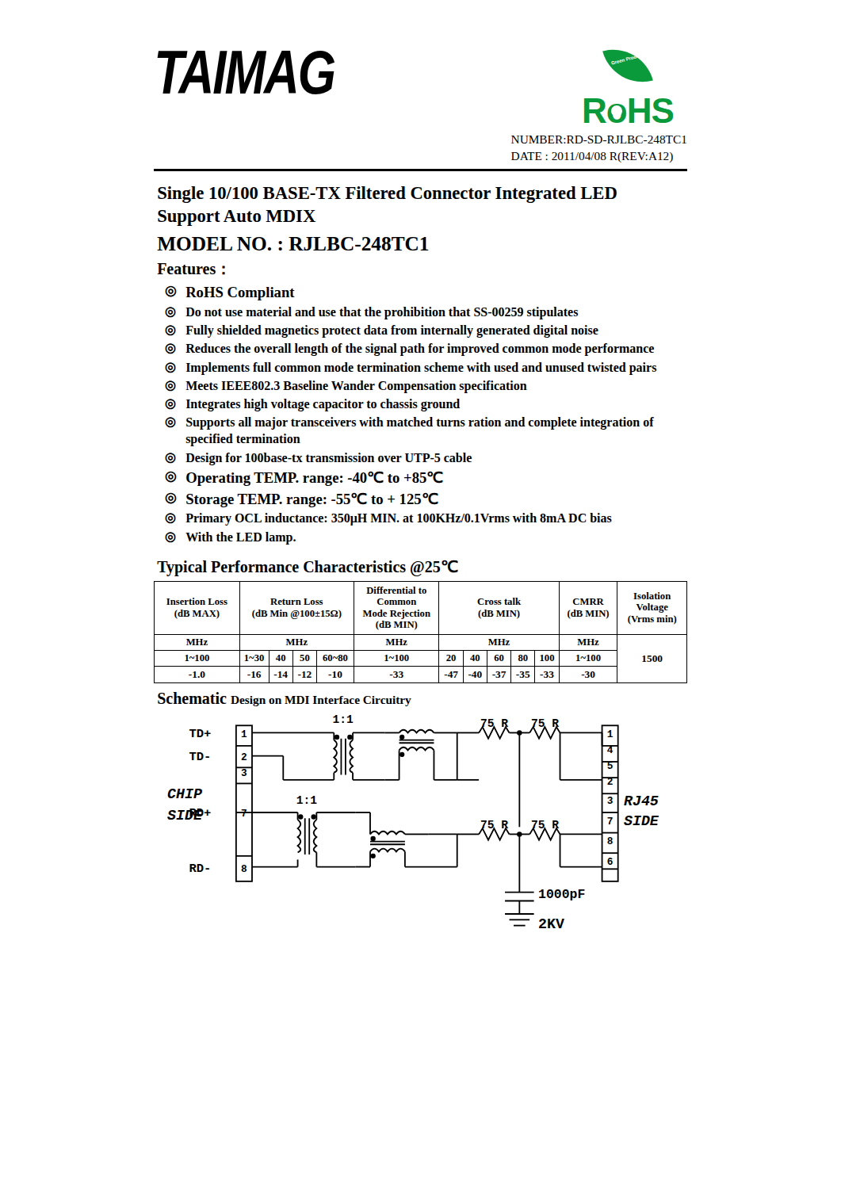TAIMAG
Ro HS
NUMBER:RD-SD-RJLBC-248TC1
DATE : 2011/04/08 R(REV:A12)
Single 10/100 BASE-TX Filtered Connector Integrated LED
Support Auto MDIX
MODEL NO. : RJLBC-248TC1
Features：
RoHS Compliant
Do not use material and use that the prohibition that SS-00259 stipulates
Fully shielded magnetics protect data from internally generated digital noise
Reduces the overall length of the signal path for improved common mode performance
Implements full common mode termination scheme with used and unused twisted pairs
Meets IEEE802.3 Baseline Wander Compensation specification
Integrates high voltage capacitor to chassis ground
Supports all major transceivers with matched turns ration and complete integration of specified termination
Design for 100base-tx transmission over UTP-5 cable
Operating TEMP. range: -40℃ to +85℃
Storage TEMP. range: -55℃ to + 125℃
Primary OCL inductance: 350μH MIN. at 100KHz/0.1Vrms with 8mA DC bias
With the LED lamp.
Typical Performance Characteristics @25℃
| Insertion Loss (dB MAX) | Return Loss (dB Min @100±15Ω) | Differential to Common Mode Rejection (dB MIN) | Cross talk (dB MIN) | CMRR (dB MIN) | Isolation Voltage (Vrms min) |
| --- | --- | --- | --- | --- | --- |
| MHz | MHz | MHz | MHz | MHz | 1500 |
| 1~100 | 1~30 | 40 | 50 | 60~80 | 1~100 | 20 | 40 | 60 | 80 | 100 | 1~100 |
| -1.0 | -16 | -14 | -12 | -10 | -33 | -47 | -40 | -37 | -35 | -33 | -30 |
Schematic Design on MDI Interface Circuitry
TD+ TD- RD+ RD- CHIP SIDE RJ45 SIDE 1 2 3 7 8 1 4 5 2 3 7 8 6 1:1 1:1 75 R 75 R 75 R 75 R 1000pF 2KV